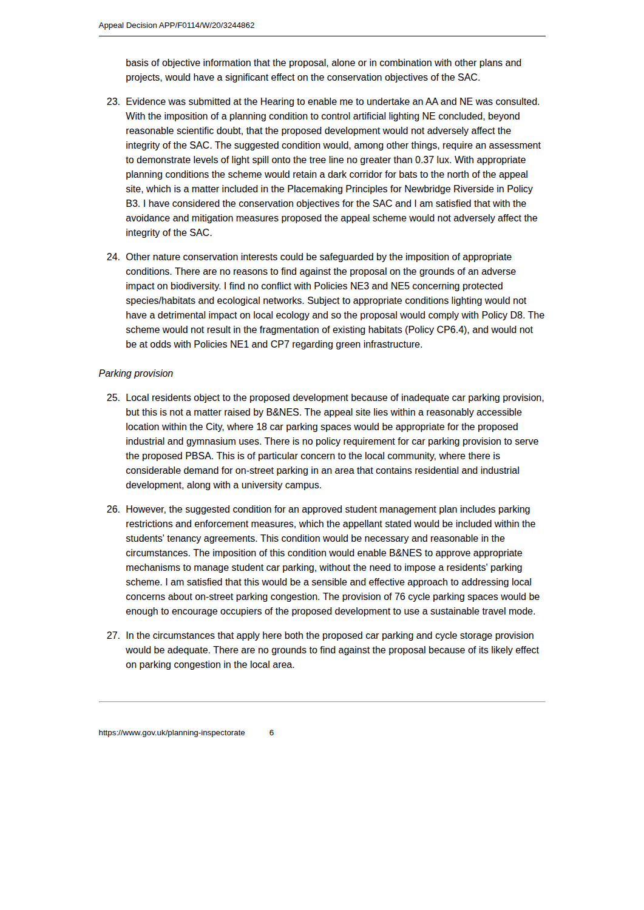Appeal Decision APP/F0114/W/20/3244862
basis of objective information that the proposal, alone or in combination with other plans and projects, would have a significant effect on the conservation objectives of the SAC.
Evidence was submitted at the Hearing to enable me to undertake an AA and NE was consulted. With the imposition of a planning condition to control artificial lighting NE concluded, beyond reasonable scientific doubt, that the proposed development would not adversely affect the integrity of the SAC. The suggested condition would, among other things, require an assessment to demonstrate levels of light spill onto the tree line no greater than 0.37 lux. With appropriate planning conditions the scheme would retain a dark corridor for bats to the north of the appeal site, which is a matter included in the Placemaking Principles for Newbridge Riverside in Policy B3. I have considered the conservation objectives for the SAC and I am satisfied that with the avoidance and mitigation measures proposed the appeal scheme would not adversely affect the integrity of the SAC.
Other nature conservation interests could be safeguarded by the imposition of appropriate conditions. There are no reasons to find against the proposal on the grounds of an adverse impact on biodiversity. I find no conflict with Policies NE3 and NE5 concerning protected species/habitats and ecological networks. Subject to appropriate conditions lighting would not have a detrimental impact on local ecology and so the proposal would comply with Policy D8. The scheme would not result in the fragmentation of existing habitats (Policy CP6.4), and would not be at odds with Policies NE1 and CP7 regarding green infrastructure.
Parking provision
Local residents object to the proposed development because of inadequate car parking provision, but this is not a matter raised by B&NES. The appeal site lies within a reasonably accessible location within the City, where 18 car parking spaces would be appropriate for the proposed industrial and gymnasium uses. There is no policy requirement for car parking provision to serve the proposed PBSA. This is of particular concern to the local community, where there is considerable demand for on-street parking in an area that contains residential and industrial development, along with a university campus.
However, the suggested condition for an approved student management plan includes parking restrictions and enforcement measures, which the appellant stated would be included within the students' tenancy agreements. This condition would be necessary and reasonable in the circumstances. The imposition of this condition would enable B&NES to approve appropriate mechanisms to manage student car parking, without the need to impose a residents' parking scheme. I am satisfied that this would be a sensible and effective approach to addressing local concerns about on-street parking congestion. The provision of 76 cycle parking spaces would be enough to encourage occupiers of the proposed development to use a sustainable travel mode.
In the circumstances that apply here both the proposed car parking and cycle storage provision would be adequate. There are no grounds to find against the proposal because of its likely effect on parking congestion in the local area.
https://www.gov.uk/planning-inspectorate 6